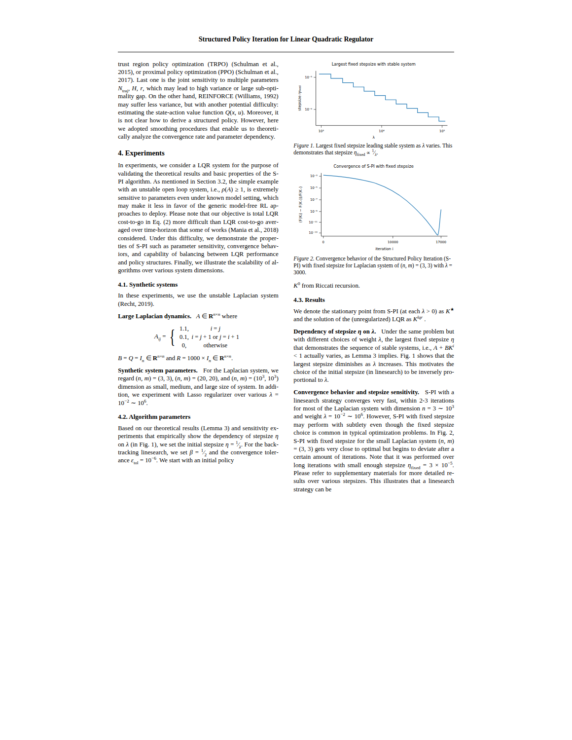Structured Policy Iteration for Linear Quadratic Regulator
trust region policy optimization (TRPO) (Schulman et al., 2015), or proximal policy optimization (PPO) (Schulman et al., 2017). Last one is the joint sensitivity to multiple parameters Ntraj, H, r, which may lead to high variance or large sub-optimality gap. On the other hand, REINFORCE (Williams, 1992) may suffer less variance, but with another potential difficulty: estimating the state-action value function Q(x, u). Moreover, it is not clear how to derive a structured policy. However, here we adopted smoothing procedures that enable us to theoretically analyze the convergence rate and parameter dependency.
4. Experiments
In experiments, we consider a LQR system for the purpose of validating the theoretical results and basic properties of the S-PI algorithm. As mentioned in Section 3.2, the simple example with an unstable open loop system, i.e., ρ(A) ≥ 1, is extremely sensitive to parameters even under known model setting, which may make it less in favor of the generic model-free RL approaches to deploy. Please note that our objective is total LQR cost-to-go in Eq. (2) more difficult than LQR cost-to-go averaged over time-horizon that some of works (Mania et al., 2018) considered. Under this difficulty, we demonstrate the properties of S-PI such as parameter sensitivity, convergence behaviors, and capability of balancing between LQR performance and policy structures. Finally, we illustrate the scalability of algorithms over various system dimensions.
4.1. Synthetic systems
In these experiments, we use the unstable Laplacian system (Recht, 2019).
Large Laplacian dynamics. A ∈ Rn×n where
Aij = {
| 1.1, | i = j |
| 0.1, | i = j + 1 or j = i + 1 |
| 0, | otherwise |
B = Q = In ∈ Rn×n and R = 1000 × In ∈ Rn×n.
Synthetic system parameters. For the Laplacian system, we regard (n, m) = (3, 3), (n, m) = (20, 20), and (n, m) = (103, 103) dimension as small, medium, and large size of system. In addition, we experiment with Lasso regularizer over various λ = 10−2 ∼ 106.
4.2. Algorithm parameters
Based on our theoretical results (Lemma 3) and sensitivity experiments that empirically show the dependency of stepsize η on λ (in Fig. 1), we set the initial stepsize η = 1⁄λ. For the backtracking linesearch, we set β = 1⁄2 and the convergence tolerance εtol = 10−6. We start with an initial policy
Largest fixed stepsize with stable system 10⁻⁵ 10⁻⁶ 10³ 10⁴ 10⁵ λ stepsize ηfixed
Figure 1. Largest fixed stepsize leading stable system as λ varies. This demonstrates that stepsize ηfixed ∝ 1⁄λ.
Convergence of S-PI with fixed stepsize 10⁻³ 10⁻⁵ 10⁻⁷ 10⁻⁹ 10⁻¹¹ 10⁻¹³ 0 10000 17000 iteration i (F(Ki) − F(K⋆))/F(K⋆)
Figure 2. Convergence behavior of the Structured Policy Iteration (S-PI) with fixed stepsize for Laplacian system of (n, m) = (3, 3) with λ = 3000.
K0 from Riccati recursion.
4.3. Results
We denote the stationary point from S-PI (at each λ > 0) as K★ and the solution of the (unregularized) LQR as Klqr .
Dependency of stepsize η on λ. Under the same problem but with different choices of weight λ, the largest fixed stepsize η that demonstrates the sequence of stable systems, i.e., A + BKi < 1 actually varies, as Lemma 3 implies. Fig. 1 shows that the largest stepsize diminishes as λ increases. This motivates the choice of the initial stepsize (in linesearch) to be inversely proportional to λ.
Convergence behavior and stepsize sensitivity. S-PI with a linesearch strategy converges very fast, within 2-3 iterations for most of the Laplacian system with dimension n = 3 ∼ 103 and weight λ = 10−2 ∼ 106. However, S-PI with fixed stepsize may perform with subtlety even though the fixed stepsize choice is common in typical optimization problems. In Fig. 2, S-PI with fixed stepsize for the small Laplacian system (n, m) = (3, 3) gets very close to optimal but begins to deviate after a certain amount of iterations. Note that it was performed over long iterations with small enough stepsize ηfixed = 3 × 10−5. Please refer to supplementary materials for more detailed results over various stepsizes. This illustrates that a linesearch strategy can be